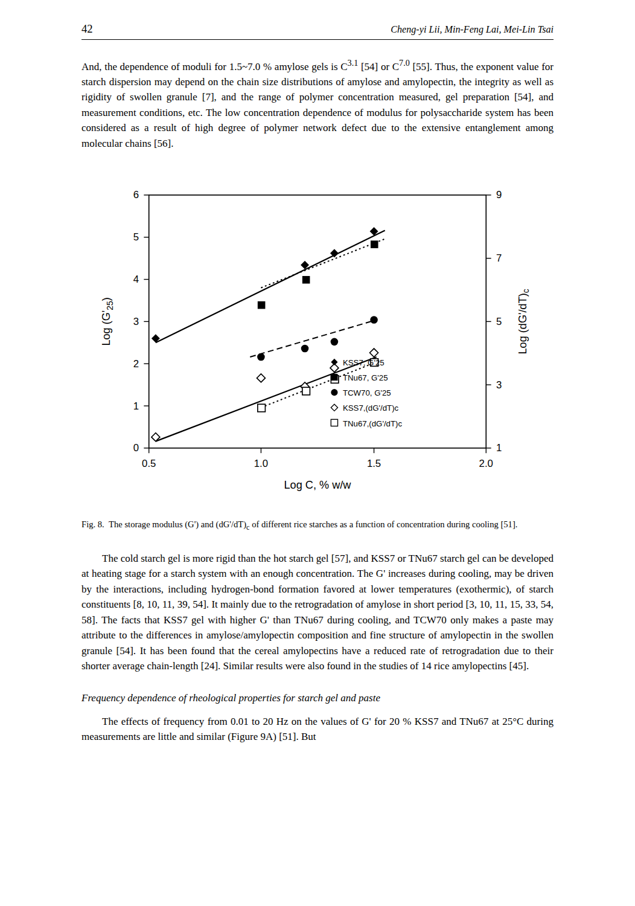42 Cheng-yi Lii, Min-Feng Lai, Mei-Lin Tsai
And, the dependence of moduli for 1.5~7.0 % amylose gels is C3.1 [54] or C7.0 [55]. Thus, the exponent value for starch dispersion may depend on the chain size distributions of amylose and amylopectin, the integrity as well as rigidity of swollen granule [7], and the range of polymer concentration measured, gel preparation [54], and measurement conditions, etc. The low concentration dependence of modulus for polysaccharide system has been considered as a result of high degree of polymer network defect due to the extensive entanglement among molecular chains [56].
Fig. 8 chart Double-logarithmic plot: left axis Log (G'25) from 0 to 6; right axis Log (dG'/dT)c from 1 to 9; x-axis Log C, % w/w from 0.5 to 2.0. Data for KSS7, TNu67 and TCW70 storage moduli and for KSS7 and TNu67 (dG'/dT)c, with fitted straight lines. 0 1 2 3 4 5 6 1 3 5 7 9 0.5 1.0 1.5 2.0 Log C, % w/w Log (G'25) Log (dG'/dT)c KSS7, G'25 TNu67, G'25 TCW70, G'25 KSS7,(dG'/dT)c TNu67,(dG'/dT)c
Fig. 8. The storage modulus (G') and (dG'/dT)c of different rice starches as a function of concentration during cooling [51].
The cold starch gel is more rigid than the hot starch gel [57], and KSS7 or TNu67 starch gel can be developed at heating stage for a starch system with an enough concentration. The G' increases during cooling, may be driven by the interactions, including hydrogen-bond formation favored at lower temperatures (exothermic), of starch constituents [8, 10, 11, 39, 54]. It mainly due to the retrogradation of amylose in short period [3, 10, 11, 15, 33, 54, 58]. The facts that KSS7 gel with higher G' than TNu67 during cooling, and TCW70 only makes a paste may attribute to the differences in amylose/amylopectin composition and fine structure of amylopectin in the swollen granule [54]. It has been found that the cereal amylopectins have a reduced rate of retrogradation due to their shorter average chain-length [24]. Similar results were also found in the studies of 14 rice amylopectins [45].
Frequency dependence of rheological properties for starch gel and paste
The effects of frequency from 0.01 to 20 Hz on the values of G' for 20 % KSS7 and TNu67 at 25°C during measurements are little and similar (Figure 9A) [51]. But